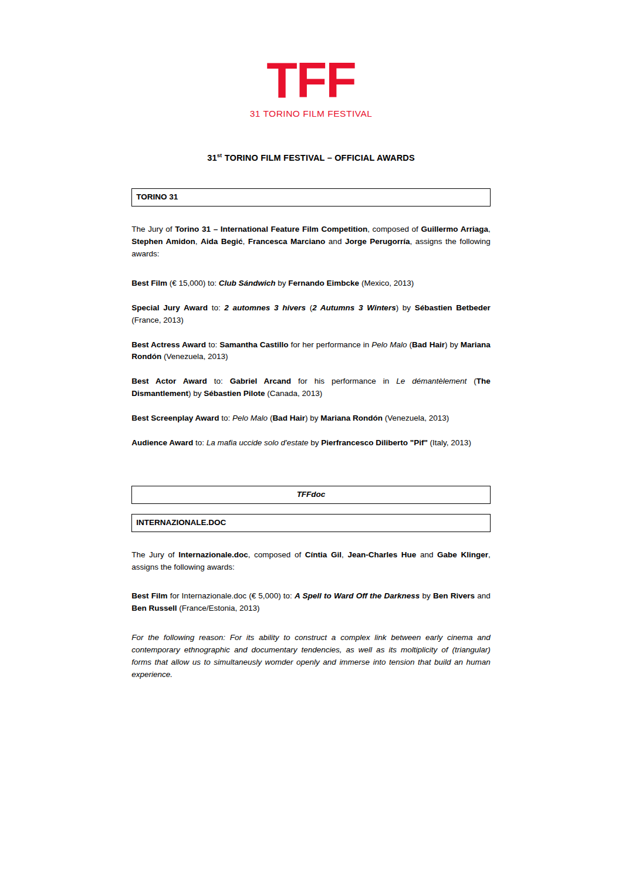TFF
31 TORINO FILM FESTIVAL
31st TORINO FILM FESTIVAL – OFFICIAL AWARDS
TORINO 31
The Jury of Torino 31 – International Feature Film Competition, composed of Guillermo Arriaga, Stephen Amidon, Aida Begić, Francesca Marciano and Jorge Perugorría, assigns the following awards:
Best Film (€ 15,000) to: Club Sándwich by Fernando Eimbcke (Mexico, 2013)
Special Jury Award to: 2 automnes 3 hivers (2 Autumns 3 Winters) by Sébastien Betbeder (France, 2013)
Best Actress Award to: Samantha Castillo for her performance in Pelo Malo (Bad Hair) by Mariana Rondón (Venezuela, 2013)
Best Actor Award to: Gabriel Arcand for his performance in Le démantèlement (The Dismantlement) by Sébastien Pilote (Canada, 2013)
Best Screenplay Award to: Pelo Malo (Bad Hair) by Mariana Rondón (Venezuela, 2013)
Audience Award to: La mafia uccide solo d'estate by Pierfrancesco Diliberto "Pif" (Italy, 2013)
TFFdoc
INTERNAZIONALE.DOC
The Jury of Internazionale.doc, composed of Cíntia Gil, Jean-Charles Hue and Gabe Klinger, assigns the following awards:
Best Film for Internazionale.doc (€ 5,000) to: A Spell to Ward Off the Darkness by Ben Rivers and Ben Russell (France/Estonia, 2013)
For the following reason: For its ability to construct a complex link between early cinema and contemporary ethnographic and documentary tendencies, as well as its moltiplicity of (triangular) forms that allow us to simultaneusly womder openly and immerse into tension that build an human experience.